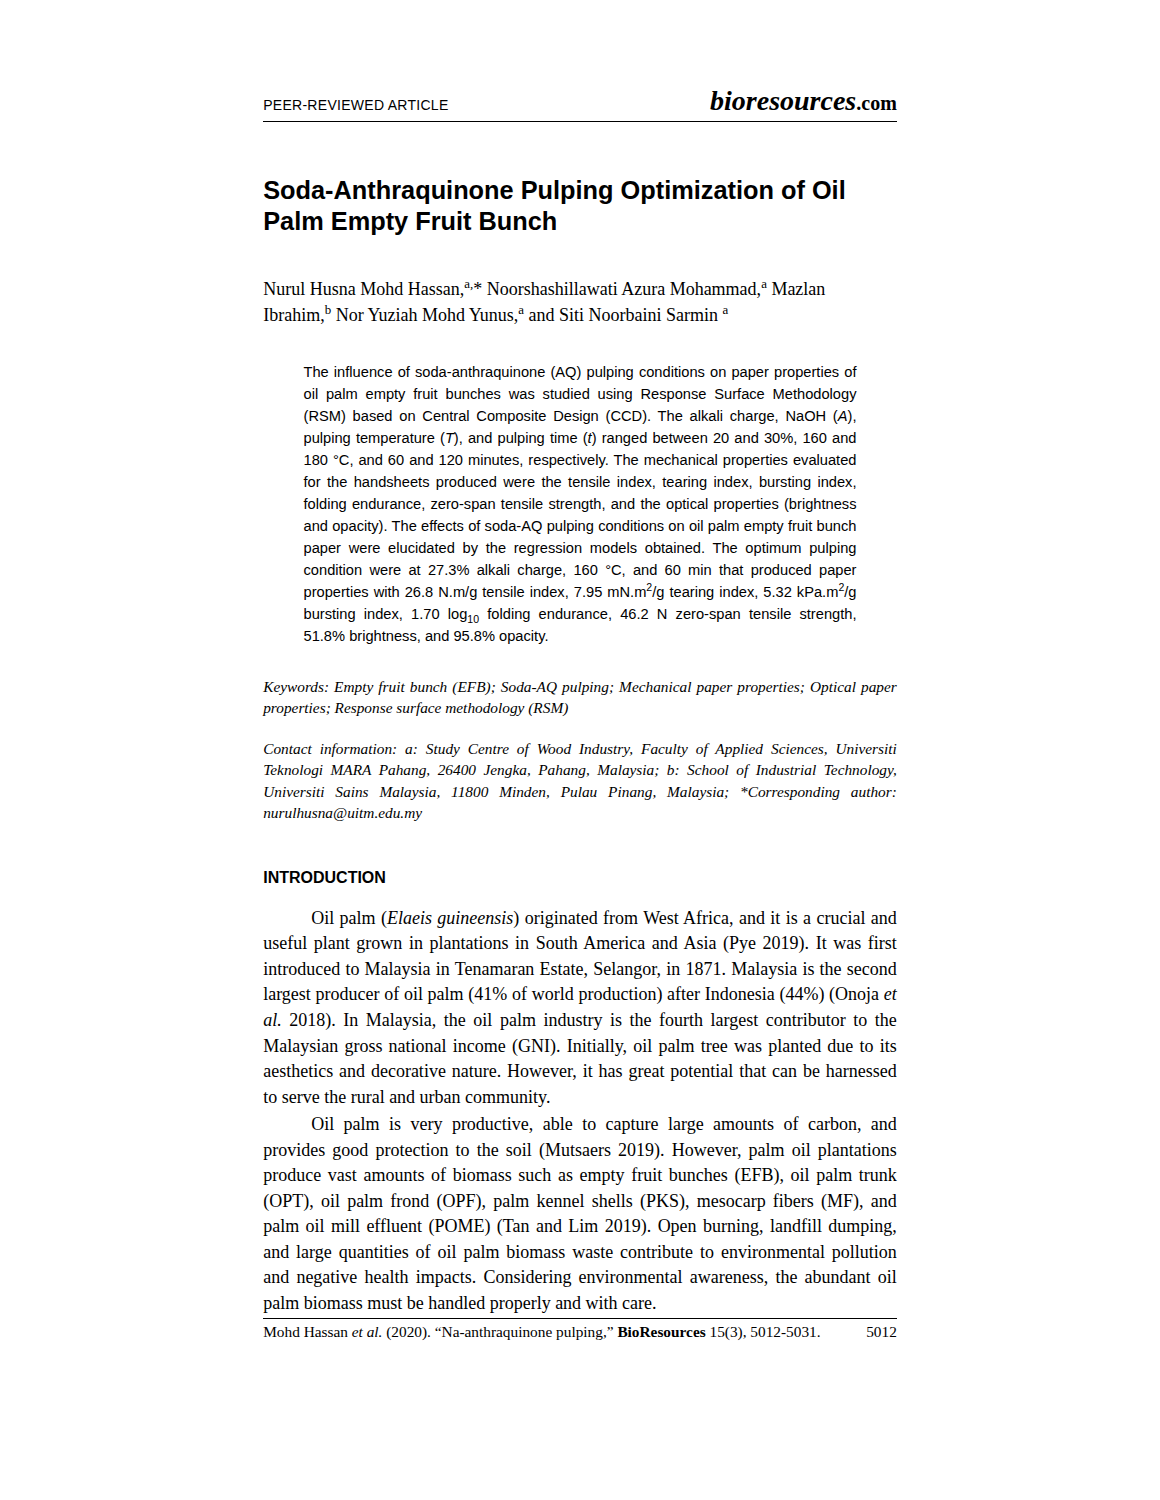PEER-REVIEWED ARTICLE bioresources.com
Soda-Anthraquinone Pulping Optimization of Oil Palm Empty Fruit Bunch
Nurul Husna Mohd Hassan,a,* Noorshashillawati Azura Mohammad,a Mazlan Ibrahim,b Nor Yuziah Mohd Yunus,a and Siti Noorbaini Sarmin a
The influence of soda-anthraquinone (AQ) pulping conditions on paper properties of oil palm empty fruit bunches was studied using Response Surface Methodology (RSM) based on Central Composite Design (CCD). The alkali charge, NaOH (A), pulping temperature (T), and pulping time (t) ranged between 20 and 30%, 160 and 180 °C, and 60 and 120 minutes, respectively. The mechanical properties evaluated for the handsheets produced were the tensile index, tearing index, bursting index, folding endurance, zero-span tensile strength, and the optical properties (brightness and opacity). The effects of soda-AQ pulping conditions on oil palm empty fruit bunch paper were elucidated by the regression models obtained. The optimum pulping condition were at 27.3% alkali charge, 160 °C, and 60 min that produced paper properties with 26.8 N.m/g tensile index, 7.95 mN.m2/g tearing index, 5.32 kPa.m2/g bursting index, 1.70 log10 folding endurance, 46.2 N zero-span tensile strength, 51.8% brightness, and 95.8% opacity.
Keywords: Empty fruit bunch (EFB); Soda-AQ pulping; Mechanical paper properties; Optical paper properties; Response surface methodology (RSM)
Contact information: a: Study Centre of Wood Industry, Faculty of Applied Sciences, Universiti Teknologi MARA Pahang, 26400 Jengka, Pahang, Malaysia; b: School of Industrial Technology, Universiti Sains Malaysia, 11800 Minden, Pulau Pinang, Malaysia; *Corresponding author: nurulhusna@uitm.edu.my
INTRODUCTION
Oil palm (Elaeis guineensis) originated from West Africa, and it is a crucial and useful plant grown in plantations in South America and Asia (Pye 2019). It was first introduced to Malaysia in Tenamaran Estate, Selangor, in 1871. Malaysia is the second largest producer of oil palm (41% of world production) after Indonesia (44%) (Onoja et al. 2018). In Malaysia, the oil palm industry is the fourth largest contributor to the Malaysian gross national income (GNI). Initially, oil palm tree was planted due to its aesthetics and decorative nature. However, it has great potential that can be harnessed to serve the rural and urban community.
Oil palm is very productive, able to capture large amounts of carbon, and provides good protection to the soil (Mutsaers 2019). However, palm oil plantations produce vast amounts of biomass such as empty fruit bunches (EFB), oil palm trunk (OPT), oil palm frond (OPF), palm kennel shells (PKS), mesocarp fibers (MF), and palm oil mill effluent (POME) (Tan and Lim 2019). Open burning, landfill dumping, and large quantities of oil palm biomass waste contribute to environmental pollution and negative health impacts. Considering environmental awareness, the abundant oil palm biomass must be handled properly and with care.
Mohd Hassan et al. (2020). “Na-anthraquinone pulping,” BioResources 15(3), 5012-5031. 5012